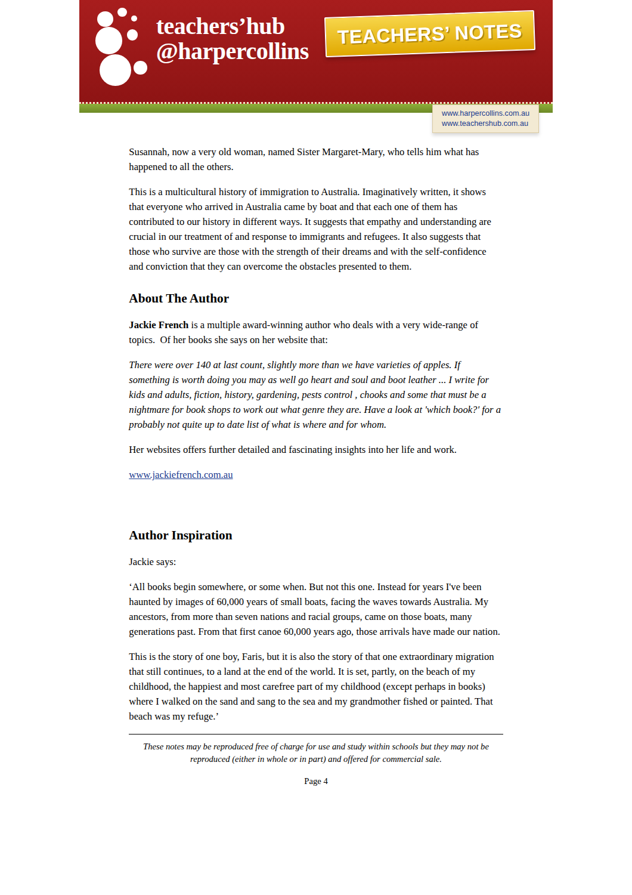teachers’hub
@harpercollins
TEACHERS’ NOTES
www.harpercollins.com.au
www.teachershub.com.au
Susannah, now a very old woman, named Sister Margaret-Mary, who tells him what has happened to all the others.
This is a multicultural history of immigration to Australia. Imaginatively written, it shows that everyone who arrived in Australia came by boat and that each one of them has contributed to our history in different ways. It suggests that empathy and understanding are crucial in our treatment of and response to immigrants and refugees. It also suggests that those who survive are those with the strength of their dreams and with the self-confidence and conviction that they can overcome the obstacles presented to them.
About The Author
Jackie French is a multiple award-winning author who deals with a very wide-range of topics. Of her books she says on her website that:
There were over 140 at last count, slightly more than we have varieties of apples. If something is worth doing you may as well go heart and soul and boot leather ... I write for kids and adults, fiction, history, gardening, pests control , chooks and some that must be a nightmare for book shops to work out what genre they are. Have a look at 'which book?' for a probably not quite up to date list of what is where and for whom.
Her websites offers further detailed and fascinating insights into her life and work.
www.jackiefrench.com.au
Author Inspiration
Jackie says:
‘All books begin somewhere, or some when. But not this one. Instead for years I've been haunted by images of 60,000 years of small boats, facing the waves towards Australia. My ancestors, from more than seven nations and racial groups, came on those boats, many generations past. From that first canoe 60,000 years ago, those arrivals have made our nation.
This is the story of one boy, Faris, but it is also the story of that one extraordinary migration that still continues, to a land at the end of the world. It is set, partly, on the beach of my childhood, the happiest and most carefree part of my childhood (except perhaps in books) where I walked on the sand and sang to the sea and my grandmother fished or painted. That beach was my refuge.’
These notes may be reproduced free of charge for use and study within schools but they may not be reproduced (either in whole or in part) and offered for commercial sale.
Page 4